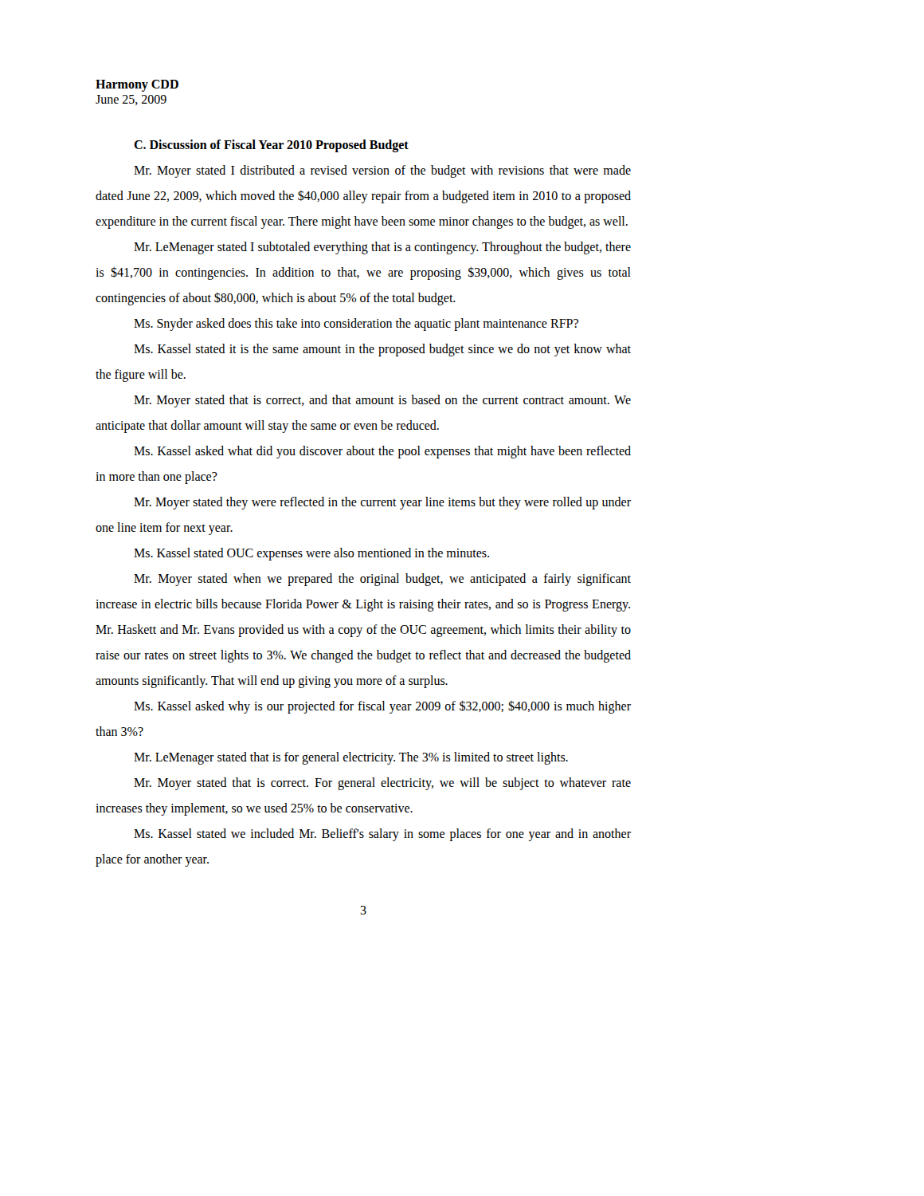Harmony CDD
June 25, 2009
C. Discussion of Fiscal Year 2010 Proposed Budget
Mr. Moyer stated I distributed a revised version of the budget with revisions that were made dated June 22, 2009, which moved the $40,000 alley repair from a budgeted item in 2010 to a proposed expenditure in the current fiscal year. There might have been some minor changes to the budget, as well.
Mr. LeMenager stated I subtotaled everything that is a contingency. Throughout the budget, there is $41,700 in contingencies. In addition to that, we are proposing $39,000, which gives us total contingencies of about $80,000, which is about 5% of the total budget.
Ms. Snyder asked does this take into consideration the aquatic plant maintenance RFP?
Ms. Kassel stated it is the same amount in the proposed budget since we do not yet know what the figure will be.
Mr. Moyer stated that is correct, and that amount is based on the current contract amount. We anticipate that dollar amount will stay the same or even be reduced.
Ms. Kassel asked what did you discover about the pool expenses that might have been reflected in more than one place?
Mr. Moyer stated they were reflected in the current year line items but they were rolled up under one line item for next year.
Ms. Kassel stated OUC expenses were also mentioned in the minutes.
Mr. Moyer stated when we prepared the original budget, we anticipated a fairly significant increase in electric bills because Florida Power & Light is raising their rates, and so is Progress Energy. Mr. Haskett and Mr. Evans provided us with a copy of the OUC agreement, which limits their ability to raise our rates on street lights to 3%. We changed the budget to reflect that and decreased the budgeted amounts significantly. That will end up giving you more of a surplus.
Ms. Kassel asked why is our projected for fiscal year 2009 of $32,000; $40,000 is much higher than 3%?
Mr. LeMenager stated that is for general electricity. The 3% is limited to street lights.
Mr. Moyer stated that is correct. For general electricity, we will be subject to whatever rate increases they implement, so we used 25% to be conservative.
Ms. Kassel stated we included Mr. Belieff's salary in some places for one year and in another place for another year.
3